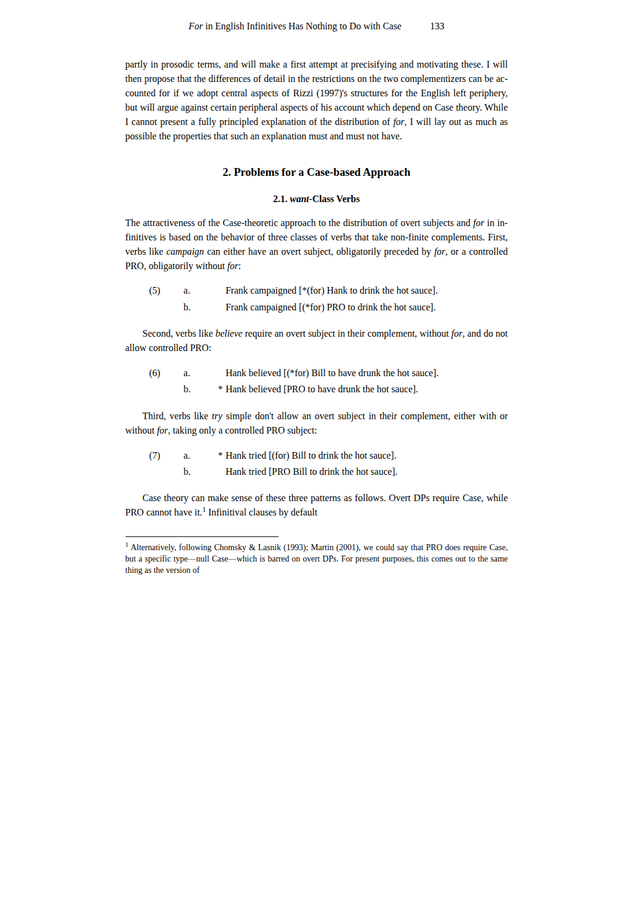For in English Infinitives Has Nothing to Do with Case 133
partly in prosodic terms, and will make a first attempt at precisifying and motivating these. I will then propose that the differences of detail in the restrictions on the two complementizers can be accounted for if we adopt central aspects of Rizzi (1997)'s structures for the English left periphery, but will argue against certain peripheral aspects of his account which depend on Case theory. While I cannot present a fully principled explanation of the distribution of for, I will lay out as much as possible the properties that such an explanation must and must not have.
2. Problems for a Case-based Approach
2.1. want-Class Verbs
The attractiveness of the Case-theoretic approach to the distribution of overt subjects and for in infinitives is based on the behavior of three classes of verbs that take non-finite complements. First, verbs like campaign can either have an overt subject, obligatorily preceded by for, or a controlled PRO, obligatorily without for:
| (5) | a. | | Frank campaigned [*(for) Hank to drink the hot sauce]. |
| | b. | | Frank campaigned [(*for) PRO to drink the hot sauce]. |
Second, verbs like believe require an overt subject in their complement, without for, and do not allow controlled PRO:
| (6) | a. | | Hank believed [(*for) Bill to have drunk the hot sauce]. |
| | b. | * | Hank believed [PRO to have drunk the hot sauce]. |
Third, verbs like try simple don't allow an overt subject in their complement, either with or without for, taking only a controlled PRO subject:
| (7) | a. | * | Hank tried [(for) Bill to drink the hot sauce]. |
| | b. | | Hank tried [PRO Bill to drink the hot sauce]. |
Case theory can make sense of these three patterns as follows. Overt DPs require Case, while PRO cannot have it.1 Infinitival clauses by default
1 Alternatively, following Chomsky & Lasnik (1993); Martin (2001), we could say that PRO does require Case, but a specific type—null Case—which is barred on overt DPs. For present purposes, this comes out to the same thing as the version of